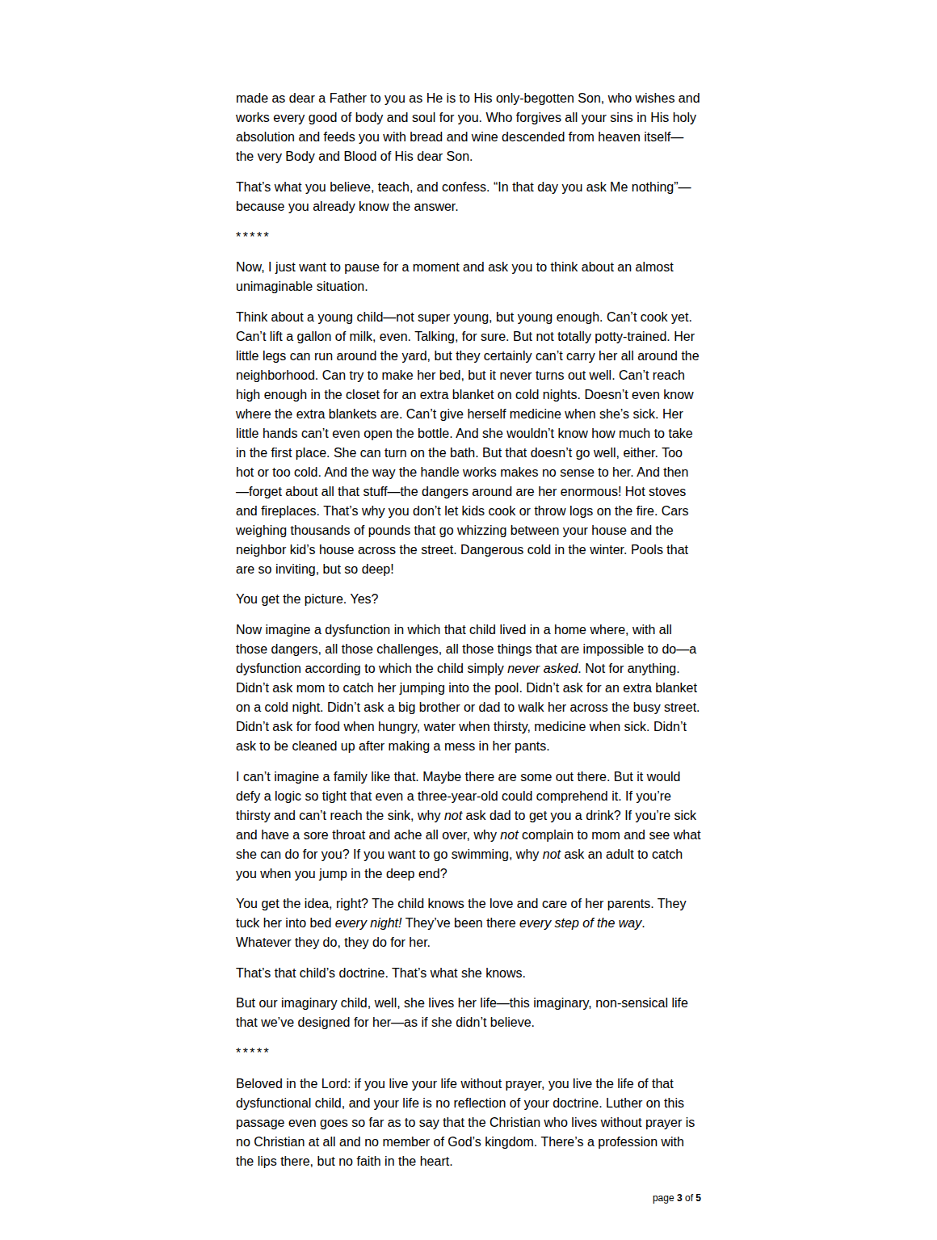made as dear a Father to you as He is to His only-begotten Son, who wishes and works every good of body and soul for you. Who forgives all your sins in His holy absolution and feeds you with bread and wine descended from heaven itself—the very Body and Blood of His dear Son.
That’s what you believe, teach, and confess. “In that day you ask Me nothing”—because you already know the answer.
*****
Now, I just want to pause for a moment and ask you to think about an almost unimaginable situation.
Think about a young child—not super young, but young enough. Can’t cook yet. Can’t lift a gallon of milk, even. Talking, for sure. But not totally potty-trained. Her little legs can run around the yard, but they certainly can’t carry her all around the neighborhood. Can try to make her bed, but it never turns out well. Can’t reach high enough in the closet for an extra blanket on cold nights. Doesn’t even know where the extra blankets are. Can’t give herself medicine when she’s sick. Her little hands can’t even open the bottle. And she wouldn’t know how much to take in the first place. She can turn on the bath. But that doesn’t go well, either. Too hot or too cold. And the way the handle works makes no sense to her. And then—forget about all that stuff—the dangers around are her enormous! Hot stoves and fireplaces. That’s why you don’t let kids cook or throw logs on the fire. Cars weighing thousands of pounds that go whizzing between your house and the neighbor kid’s house across the street. Dangerous cold in the winter. Pools that are so inviting, but so deep!
You get the picture. Yes?
Now imagine a dysfunction in which that child lived in a home where, with all those dangers, all those challenges, all those things that are impossible to do—a dysfunction according to which the child simply never asked. Not for anything. Didn’t ask mom to catch her jumping into the pool. Didn’t ask for an extra blanket on a cold night. Didn’t ask a big brother or dad to walk her across the busy street. Didn’t ask for food when hungry, water when thirsty, medicine when sick. Didn’t ask to be cleaned up after making a mess in her pants.
I can’t imagine a family like that. Maybe there are some out there. But it would defy a logic so tight that even a three-year-old could comprehend it. If you’re thirsty and can’t reach the sink, why not ask dad to get you a drink? If you’re sick and have a sore throat and ache all over, why not complain to mom and see what she can do for you? If you want to go swimming, why not ask an adult to catch you when you jump in the deep end?
You get the idea, right? The child knows the love and care of her parents. They tuck her into bed every night! They’ve been there every step of the way. Whatever they do, they do for her.
That’s that child’s doctrine. That’s what she knows.
But our imaginary child, well, she lives her life—this imaginary, non-sensical life that we’ve designed for her—as if she didn’t believe.
*****
Beloved in the Lord: if you live your life without prayer, you live the life of that dysfunctional child, and your life is no reflection of your doctrine. Luther on this passage even goes so far as to say that the Christian who lives without prayer is no Christian at all and no member of God’s kingdom. There’s a profession with the lips there, but no faith in the heart.
page 3 of 5